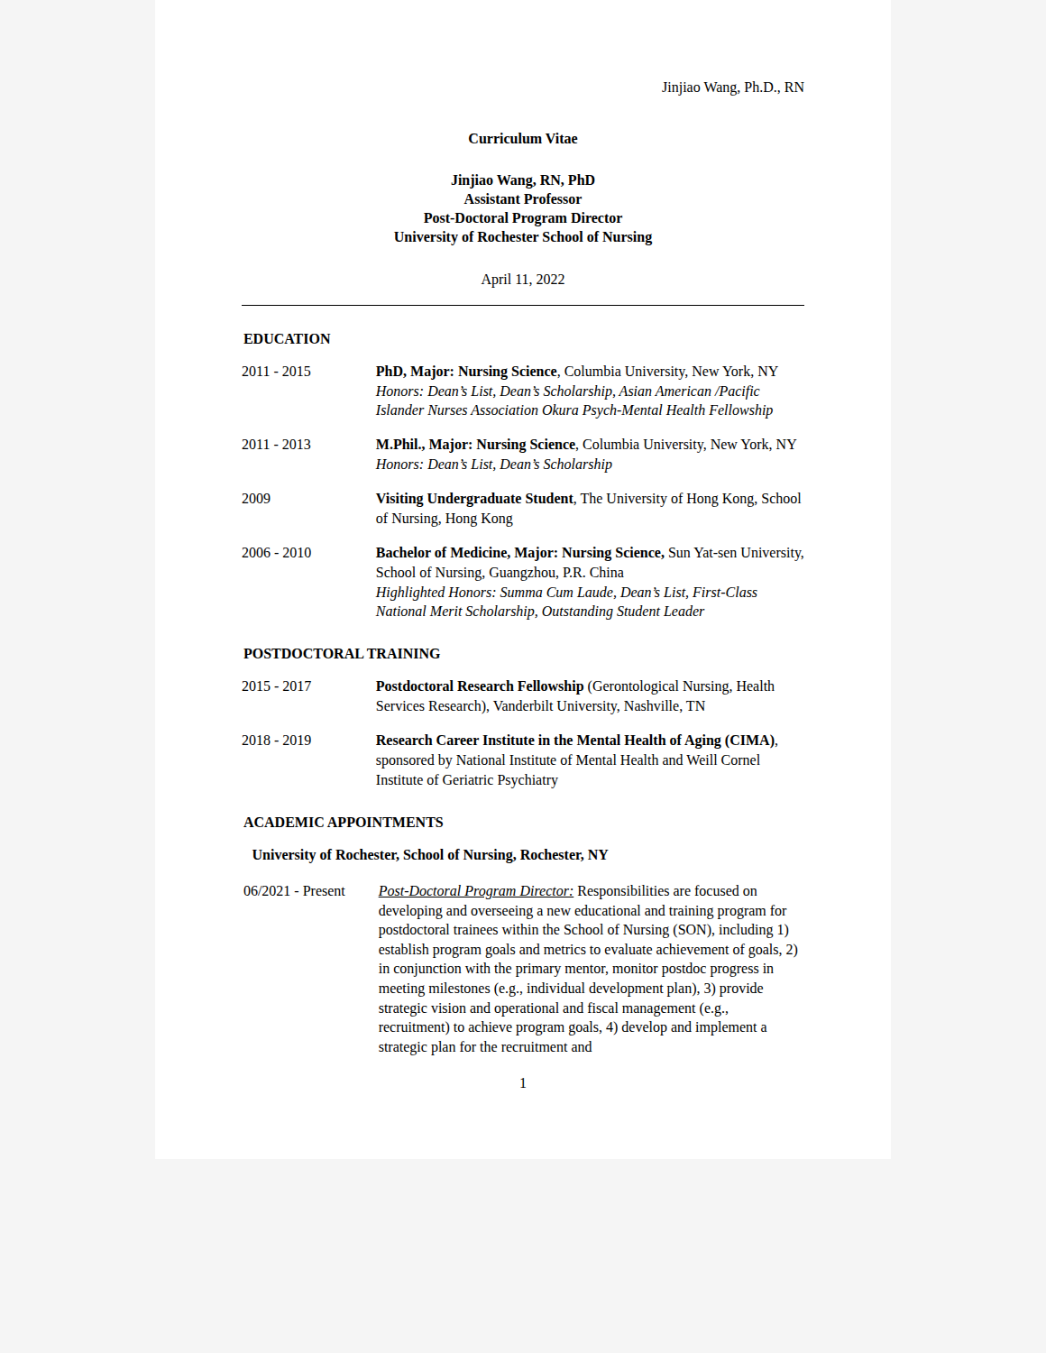Jinjiao Wang, Ph.D., RN
Curriculum Vitae
Jinjiao Wang, RN, PhD
Assistant Professor
Post-Doctoral Program Director
University of Rochester School of Nursing
April 11, 2022
EDUCATION
| 2011 - 2015 | PhD, Major: Nursing Science , Columbia University, New York, NY Honors: Dean’s List, Dean’s Scholarship, Asian American /Pacific Islander Nurses Association Okura Psych-Mental Health Fellowship |
| 2011 - 2013 | M.Phil., Major: Nursing Science , Columbia University, New York, NY Honors: Dean’s List, Dean’s Scholarship |
| 2009 | Visiting Undergraduate Student , The University of Hong Kong, School of Nursing, Hong Kong |
| 2006 - 2010 | Bachelor of Medicine, Major: Nursing Science, Sun Yat-sen University, School of Nursing, Guangzhou, P.R. China Highlighted Honors: Summa Cum Laude, Dean’s List, First-Class National Merit Scholarship, Outstanding Student Leader |
POSTDOCTORAL TRAINING
| 2015 - 2017 | Postdoctoral Research Fellowship (Gerontological Nursing, Health Services Research), Vanderbilt University, Nashville, TN |
| 2018 - 2019 | Research Career Institute in the Mental Health of Aging (CIMA) , sponsored by National Institute of Mental Health and Weill Cornel Institute of Geriatric Psychiatry |
ACADEMIC APPOINTMENTS
University of Rochester, School of Nursing, Rochester, NY
| 06/2021 - Present | Post-Doctoral Program Director: Responsibilities are focused on developing and overseeing a new educational and training program for postdoctoral trainees within the School of Nursing (SON), including 1) establish program goals and metrics to evaluate achievement of goals, 2) in conjunction with the primary mentor, monitor postdoc progress in meeting milestones (e.g., individual development plan), 3) provide strategic vision and operational and fiscal management (e.g., recruitment) to achieve program goals, 4) develop and implement a strategic plan for the recruitment and |
1